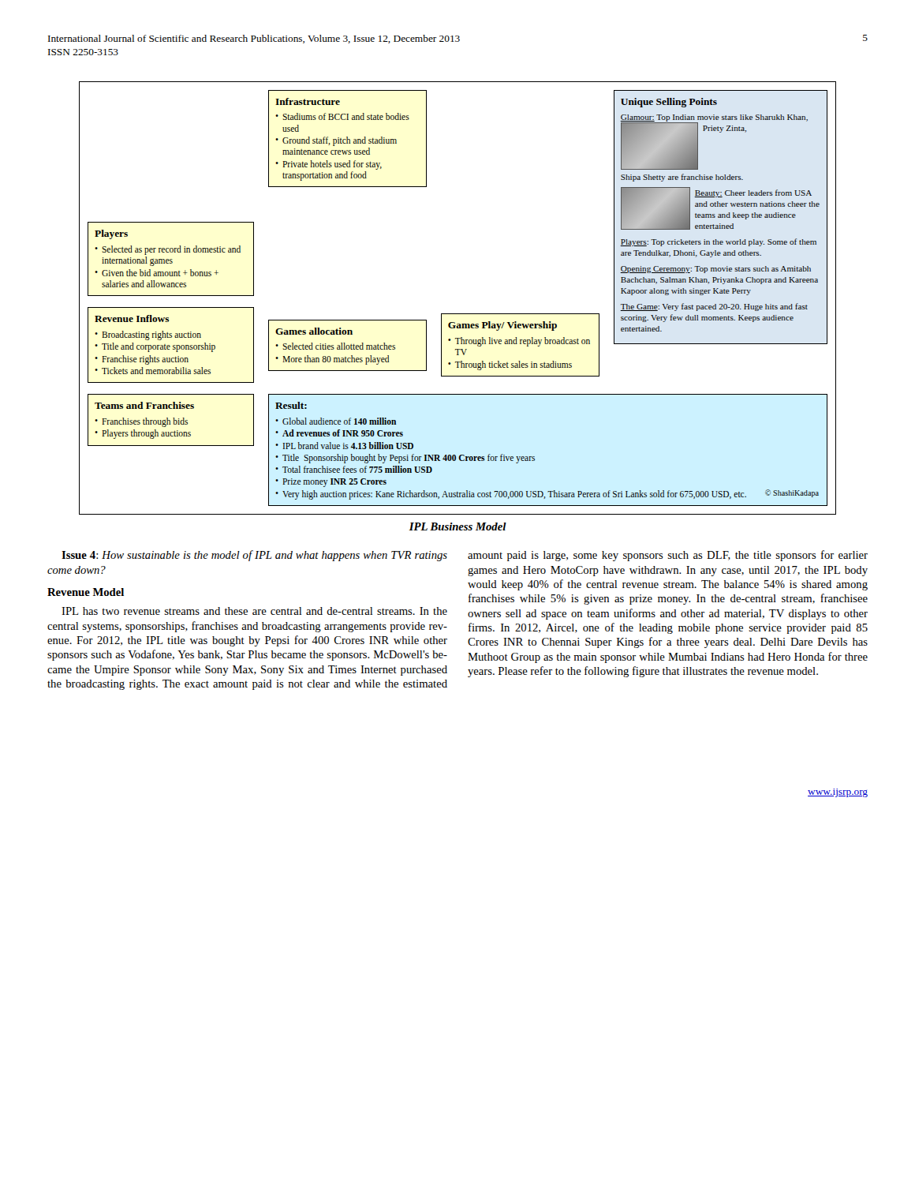International Journal of Scientific and Research Publications, Volume 3, Issue 12, December 2013
ISSN 2250-3153
5
Infrastructure
Stadiums of BCCI and state bodies used
Ground staff, pitch and stadium maintenance crews used
Private hotels used for stay, transportation and food
Unique Selling Points
Glamour: Top Indian movie stars like Sharukh Khan, Priety Zinta,
Shipa Shetty are franchise holders.
Beauty: Cheer leaders from USA and other western nations cheer the teams and keep the audience entertained
Players: Top cricketers in the world play. Some of them are Tendulkar, Dhoni, Gayle and others.
Opening Ceremony: Top movie stars such as Amitabh Bachchan, Salman Khan, Priyanka Chopra and Kareena Kapoor along with singer Kate Perry
The Game: Very fast paced 20-20. Huge hits and fast scoring. Very few dull moments. Keeps audience entertained.
Players
Selected as per record in domestic and international games
Given the bid amount + bonus + salaries and allowances
Revenue Inflows
Broadcasting rights auction
Title and corporate sponsorship
Franchise rights auction
Tickets and memorabilia sales
Games allocation
Selected cities allotted matches
More than 80 matches played
Games Play/ Viewership
Through live and replay broadcast on TV
Through ticket sales in stadiums
Teams and Franchises
Franchises through bids
Players through auctions
Result:
Global audience of 140 million
Ad revenues of INR 950 Crores
IPL brand value is 4.13 billion USD
Title Sponsorship bought by Pepsi for INR 400 Crores for five years
Total franchisee fees of 775 million USD
Prize money INR 25 Crores
Very high auction prices: Kane Richardson, Australia cost 700,000 USD, Thisara Perera of Sri Lanks sold for 675,000 USD, etc.
© ShashiKadapa
IPL Business Model
Issue 4: How sustainable is the model of IPL and what happens when TVR ratings come down?
Revenue Model
IPL has two revenue streams and these are central and de-central streams. In the central systems, sponsorships, franchises and broadcasting arrangements provide revenue. For 2012, the IPL title was bought by Pepsi for 400 Crores INR while other sponsors such as Vodafone, Yes bank, Star Plus became the sponsors. McDowell's became the Umpire Sponsor while Sony Max, Sony Six and Times Internet purchased the broadcasting rights. The exact amount paid is not clear and while the estimated amount paid is large, some key sponsors such as DLF, the title sponsors for earlier games and Hero MotoCorp have withdrawn. In any case, until 2017, the IPL body would keep 40% of the central revenue stream. The balance 54% is shared among franchises while 5% is given as prize money. In the de-central stream, franchisee owners sell ad space on team uniforms and other ad material, TV displays to other firms. In 2012, Aircel, one of the leading mobile phone service provider paid 85 Crores INR to Chennai Super Kings for a three years deal. Delhi Dare Devils has Muthoot Group as the main sponsor while Mumbai Indians had Hero Honda for three years. Please refer to the following figure that illustrates the revenue model.
www.ijsrp.org